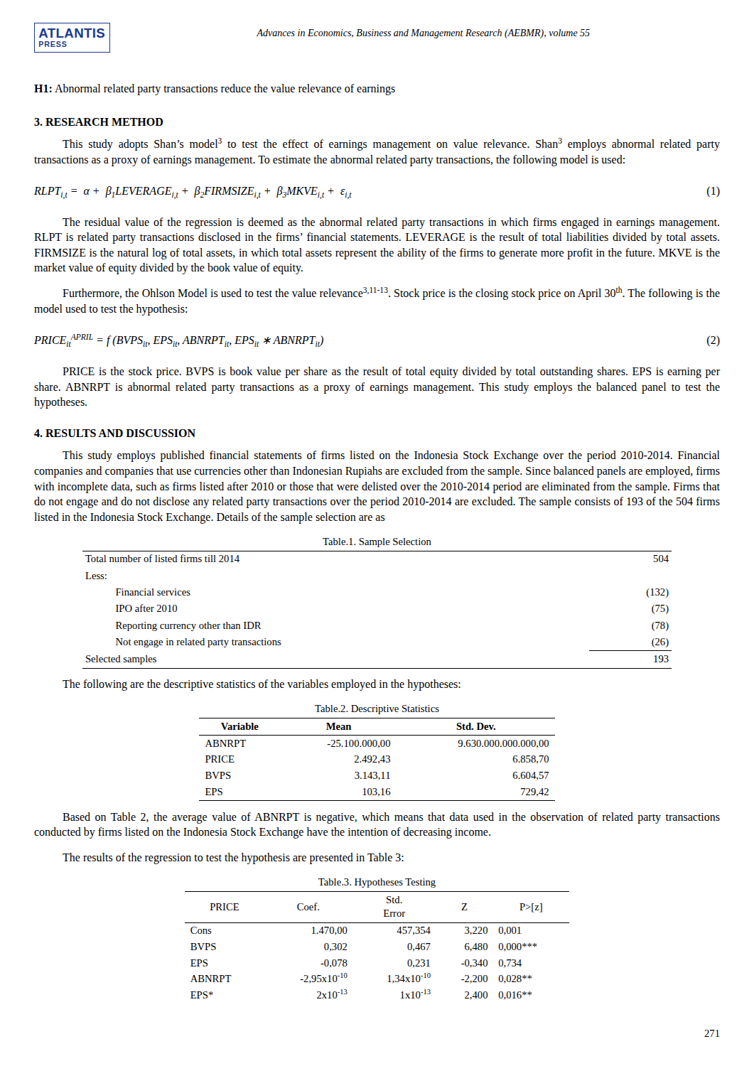ATLANTIS
PRESS
Advances in Economics, Business and Management Research (AEBMR), volume 55
H1: Abnormal related party transactions reduce the value relevance of earnings
3. RESEARCH METHOD
This study adopts Shan’s model3 to test the effect of earnings management on value relevance. Shan3 employs abnormal related party transactions as a proxy of earnings management. To estimate the abnormal related party transactions, the following model is used:
RLPTi,t = α + β1LEVERAGEi,t + β2FIRMSIZEi,t + β3MKVEi,t + εi,t
(1)
The residual value of the regression is deemed as the abnormal related party transactions in which firms engaged in earnings management. RLPT is related party transactions disclosed in the firms’ financial statements. LEVERAGE is the result of total liabilities divided by total assets. FIRMSIZE is the natural log of total assets, in which total assets represent the ability of the firms to generate more profit in the future. MKVE is the market value of equity divided by the book value of equity.
Furthermore, the Ohlson Model is used to test the value relevance3,11-13. Stock price is the closing stock price on April 30th. The following is the model used to test the hypothesis:
PRICEitAPRIL = f (BVPSit, EPSit, ABNRPTit, EPSit ∗ ABNRPTit)
(2)
PRICE is the stock price. BVPS is book value per share as the result of total equity divided by total outstanding shares. EPS is earning per share. ABNRPT is abnormal related party transactions as a proxy of earnings management. This study employs the balanced panel to test the hypotheses.
4. RESULTS AND DISCUSSION
This study employs published financial statements of firms listed on the Indonesia Stock Exchange over the period 2010-2014. Financial companies and companies that use currencies other than Indonesian Rupiahs are excluded from the sample. Since balanced panels are employed, firms with incomplete data, such as firms listed after 2010 or those that were delisted over the 2010-2014 period are eliminated from the sample. Firms that do not engage and do not disclose any related party transactions over the period 2010-2014 are excluded. The sample consists of 193 of the 504 firms listed in the Indonesia Stock Exchange. Details of the sample selection are as
Table.1. Sample Selection
| Total number of listed firms till 2014 | 504 |
| Less: | |
| Financial services | (132) |
| IPO after 2010 | (75) |
| Reporting currency other than IDR | (78) |
| Not engage in related party transactions | (26) |
| Selected samples | 193 |
The following are the descriptive statistics of the variables employed in the hypotheses:
Table.2. Descriptive Statistics
| Variable | Mean | Std. Dev. |
| --- | --- | --- |
| ABNRPT | -25.100.000,00 | 9.630.000.000.000,00 |
| PRICE | 2.492,43 | 6.858,70 |
| BVPS | 3.143,11 | 6.604,57 |
| EPS | 103,16 | 729,42 |
Based on Table 2, the average value of ABNRPT is negative, which means that data used in the observation of related party transactions conducted by firms listed on the Indonesia Stock Exchange have the intention of decreasing income.
The results of the regression to test the hypothesis are presented in Table 3:
Table.3. Hypotheses Testing
| PRICE | Coef. | Std. Error | Z | P>[z] |
| --- | --- | --- | --- | --- |
| Cons | 1.470,00 | 457,354 | 3,220 | 0,001 |
| BVPS | 0,302 | 0,467 | 6,480 | 0,000*** |
| EPS | -0,078 | 0,231 | -0,340 | 0,734 |
| ABNRPT | -2,95x10 -10 | 1,34x10 -10 | -2,200 | 0,028** |
| EPS* | 2x10 -13 | 1x10 -13 | 2,400 | 0,016** |
271